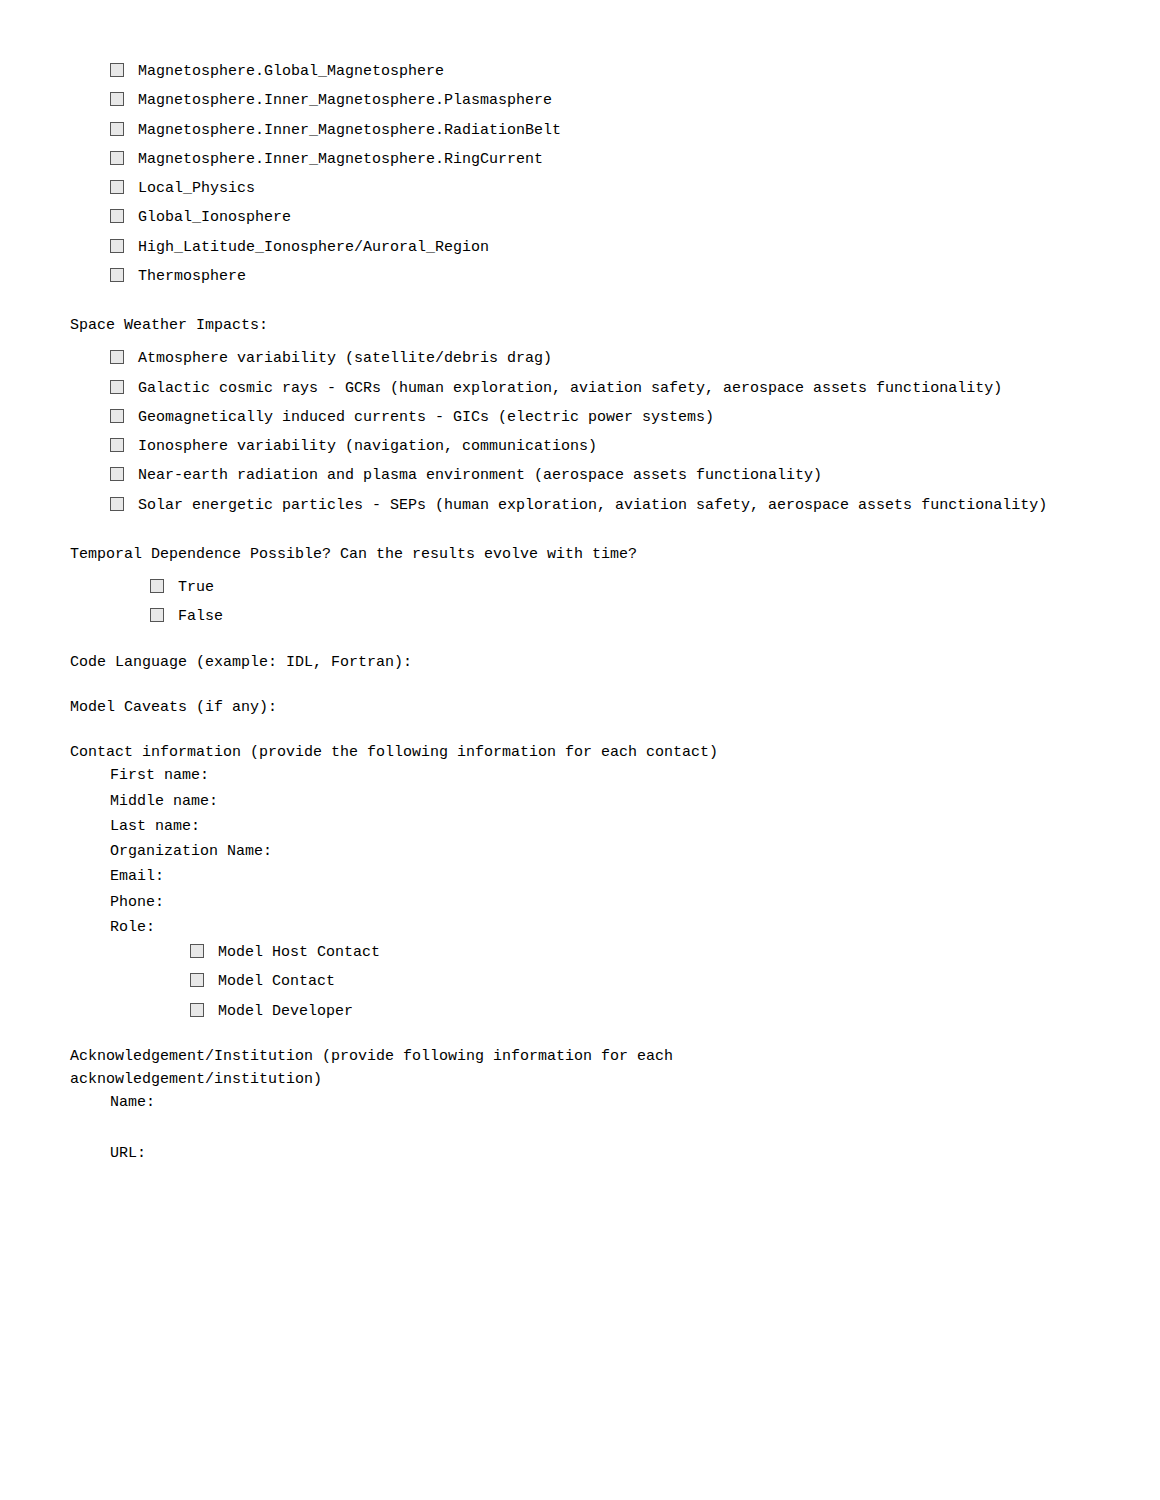Magnetosphere.Global_Magnetosphere
Magnetosphere.Inner_Magnetosphere.Plasmasphere
Magnetosphere.Inner_Magnetosphere.RadiationBelt
Magnetosphere.Inner_Magnetosphere.RingCurrent
Local_Physics
Global_Ionosphere
High_Latitude_Ionosphere/Auroral_Region
Thermosphere
Space Weather Impacts:
Atmosphere variability (satellite/debris drag)
Galactic cosmic rays - GCRs (human exploration, aviation safety, aerospace assets functionality)
Geomagnetically induced currents - GICs (electric power systems)
Ionosphere variability (navigation, communications)
Near-earth radiation and plasma environment (aerospace assets functionality)
Solar energetic particles - SEPs (human exploration, aviation safety, aerospace assets functionality)
Temporal Dependence Possible? Can the results evolve with time?
True
False
Code Language (example: IDL, Fortran):
Model Caveats (if any):
Contact information (provide the following information for each contact)
First name:
Middle name:
Last name:
Organization Name:
Email:
Phone:
Role:
Model Host Contact
Model Contact
Model Developer
Acknowledgement/Institution (provide following information for each
acknowledgement/institution)
Name:
URL: